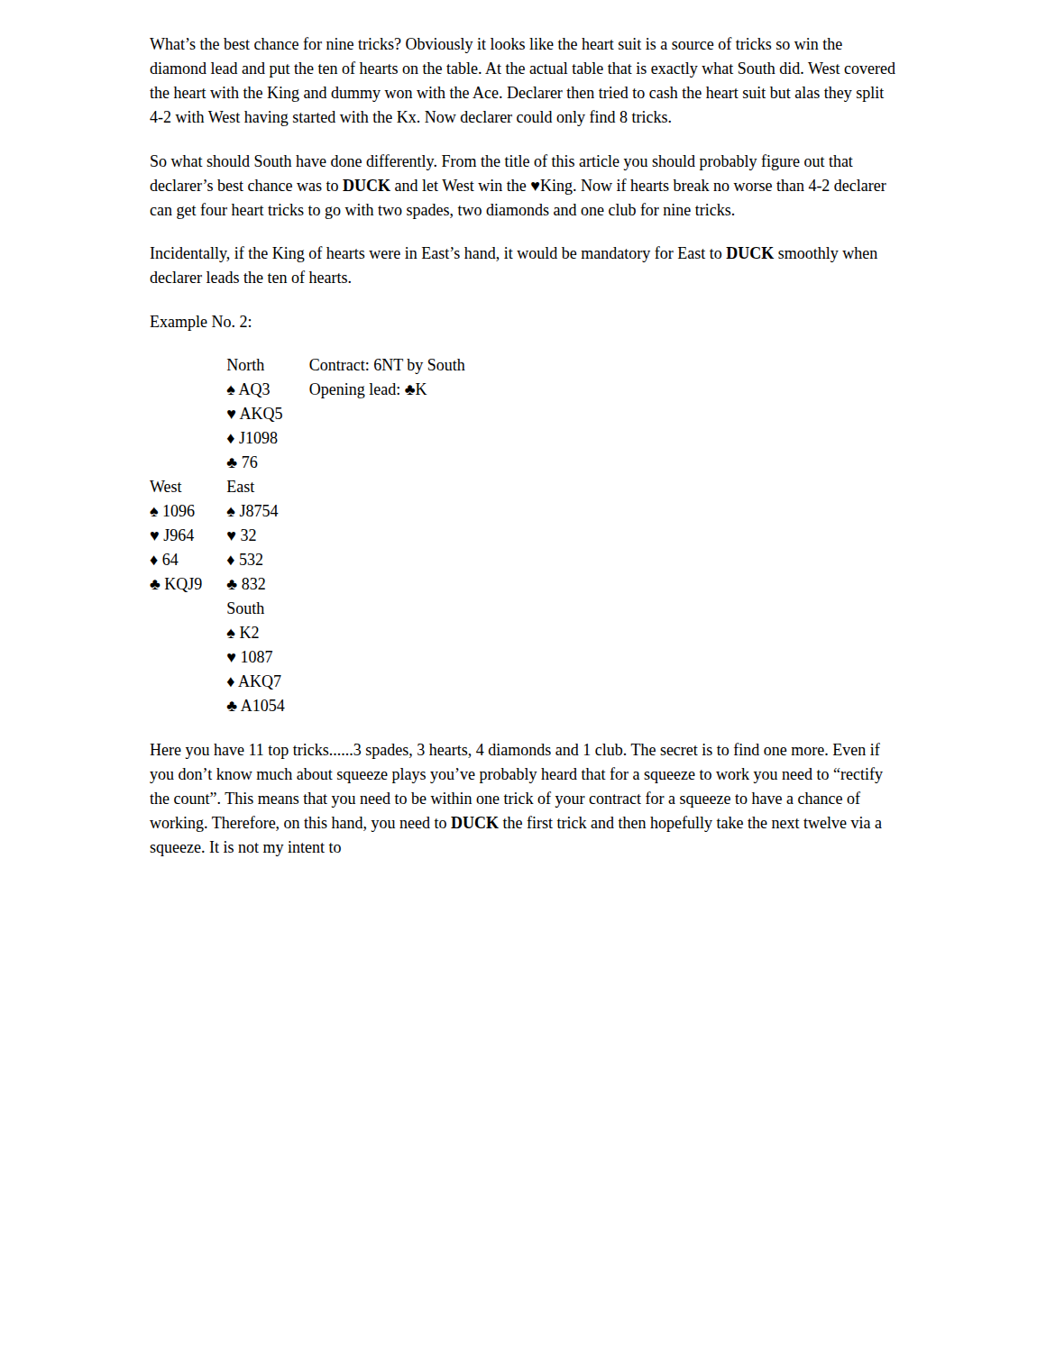What’s the best chance for nine tricks? Obviously it looks like the heart suit is a source of tricks so win the diamond lead and put the ten of hearts on the table. At the actual table that is exactly what South did. West covered the heart with the King and dummy won with the Ace. Declarer then tried to cash the heart suit but alas they split 4-2 with West having started with the Kx. Now declarer could only find 8 tricks.
So what should South have done differently. From the title of this article you should probably figure out that declarer’s best chance was to DUCK and let West win the ♥King. Now if hearts break no worse than 4-2 declarer can get four heart tricks to go with two spades, two diamonds and one club for nine tricks.
Incidentally, if the King of hearts were in East’s hand, it would be mandatory for East to DUCK smoothly when declarer leads the ten of hearts.
Example No. 2:
| | North ♠ AQ3 ♥ AKQ5 ♦ J1098 ♣ 76 | Contract: 6NT by South Opening lead: ♣K |
| West ♠ 1096 ♥ J964 ♦ 64 ♣ KQJ9 | East ♠ J8754 ♥ 32 ♦ 532 ♣ 832 | |
| | South ♠ K2 ♥ 1087 ♦ AKQ7 ♣ A1054 | |
Here you have 11 top tricks......3 spades, 3 hearts, 4 diamonds and 1 club. The secret is to find one more. Even if you don’t know much about squeeze plays you’ve probably heard that for a squeeze to work you need to “rectify the count”. This means that you need to be within one trick of your contract for a squeeze to have a chance of working. Therefore, on this hand, you need to DUCK the first trick and then hopefully take the next twelve via a squeeze. It is not my intent to